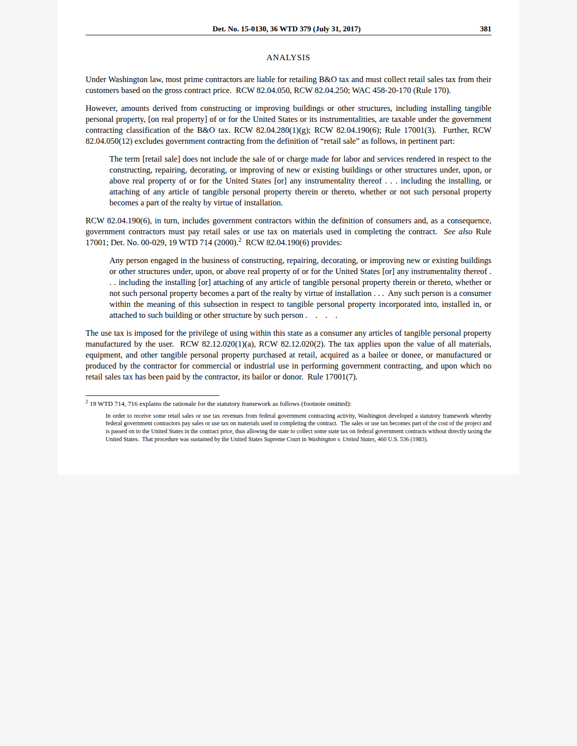Det. No. 15-0130, 36 WTD 379 (July 31, 2017) 381
ANALYSIS
Under Washington law, most prime contractors are liable for retailing B&O tax and must collect retail sales tax from their customers based on the gross contract price. RCW 82.04.050, RCW 82.04.250; WAC 458-20-170 (Rule 170).
However, amounts derived from constructing or improving buildings or other structures, including installing tangible personal property, [on real property] of or for the United States or its instrumentalities, are taxable under the government contracting classification of the B&O tax. RCW 82.04.280(1)(g); RCW 82.04.190(6); Rule 17001(3). Further, RCW 82.04.050(12) excludes government contracting from the definition of “retail sale” as follows, in pertinent part:
The term [retail sale] does not include the sale of or charge made for labor and services rendered in respect to the constructing, repairing, decorating, or improving of new or existing buildings or other structures under, upon, or above real property of or for the United States [or] any instrumentality thereof . . . including the installing, or attaching of any article of tangible personal property therein or thereto, whether or not such personal property becomes a part of the realty by virtue of installation.
RCW 82.04.190(6), in turn, includes government contractors within the definition of consumers and, as a consequence, government contractors must pay retail sales or use tax on materials used in completing the contract. See also Rule 17001; Det. No. 00-029, 19 WTD 714 (2000).2 RCW 82.04.190(6) provides:
Any person engaged in the business of constructing, repairing, decorating, or improving new or existing buildings or other structures under, upon, or above real property of or for the United States [or] any instrumentality thereof . . . including the installing [or] attaching of any article of tangible personal property therein or thereto, whether or not such personal property becomes a part of the realty by virtue of installation . . . Any such person is a consumer within the meaning of this subsection in respect to tangible personal property incorporated into, installed in, or attached to such building or other structure by such person . . . .
The use tax is imposed for the privilege of using within this state as a consumer any articles of tangible personal property manufactured by the user. RCW 82.12.020(1)(a), RCW 82.12.020(2). The tax applies upon the value of all materials, equipment, and other tangible personal property purchased at retail, acquired as a bailee or donee, or manufactured or produced by the contractor for commercial or industrial use in performing government contracting, and upon which no retail sales tax has been paid by the contractor, its bailor or donor. Rule 17001(7).
2 19 WTD 714, 716 explains the rationale for the statutory framework as follows (footnote omitted):
In order to receive some retail sales or use tax revenues from federal government contracting activity, Washington developed a statutory framework whereby federal government contractors pay sales or use tax on materials used in completing the contract. The sales or use tax becomes part of the cost of the project and is passed on to the United States in the contract price, thus allowing the state to collect some state tax on federal government contracts without directly taxing the United States. That procedure was sustained by the United States Supreme Court in Washington v. United States, 460 U.S. 536 (1983).